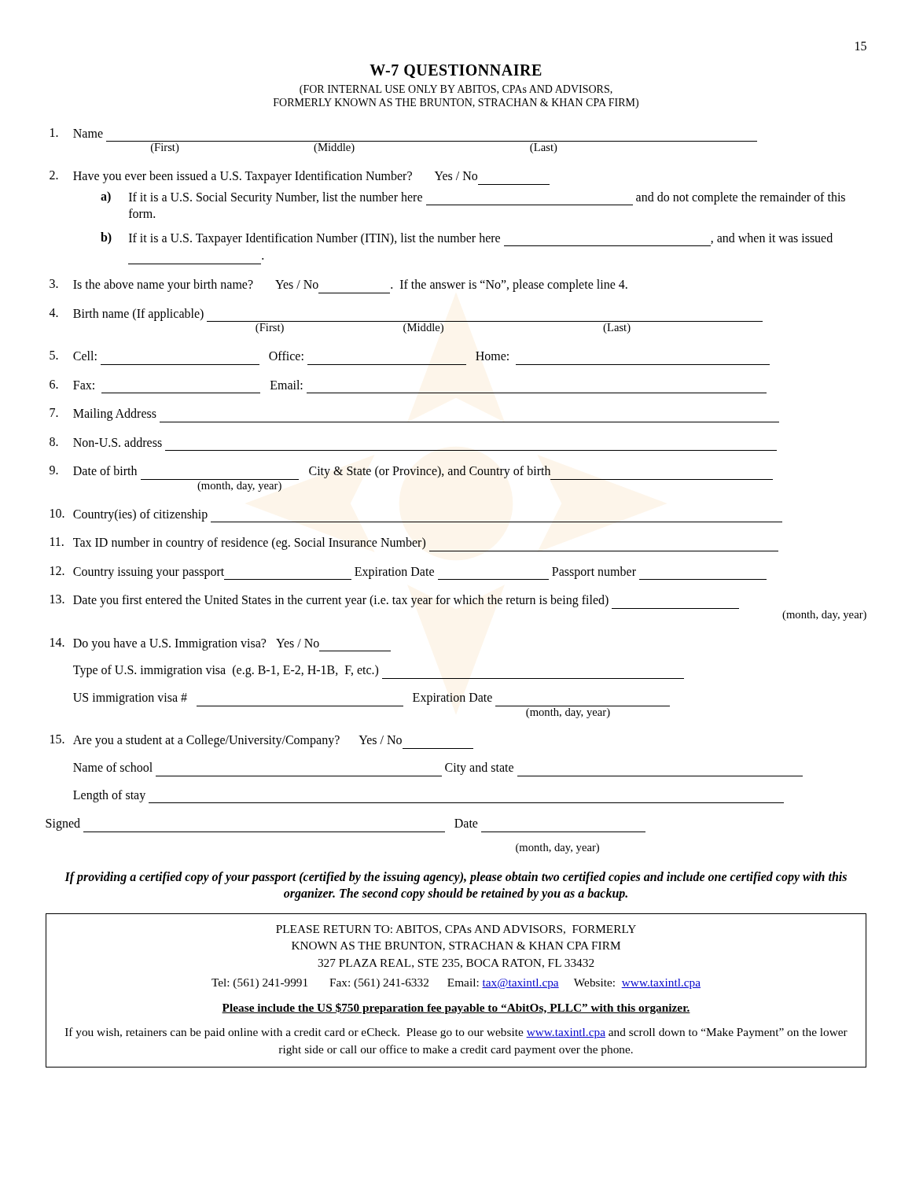15
W-7 QUESTIONNAIRE
(FOR INTERNAL USE ONLY BY ABITOS, CPAs AND ADVISORS,
FORMERLY KNOWN AS THE BRUNTON, STRACHAN & KHAN CPA FIRM)
Name (First) (Middle) (Last)
Have you ever been issued a U.S. Taxpayer Identification Number? Yes / No
a) If it is a U.S. Social Security Number, list the number here and do not complete the remainder of this form.
b) If it is a U.S. Taxpayer Identification Number (ITIN), list the number here , and when it was issued .
Is the above name your birth name? Yes / No . If the answer is “No”, please complete line 4.
Birth name (If applicable) (First) (Middle) (Last)
Cell: Office: Home:
Fax: Email:
Mailing Address
Non-U.S. address
Date of birth City & State (or Province), and Country of birth (month, day, year)
Country(ies) of citizenship
Tax ID number in country of residence (eg. Social Insurance Number)
Country issuing your passport Expiration Date Passport number
Date you first entered the United States in the current year (i.e. tax year for which the return is being filed) (month, day, year)
Do you have a U.S. Immigration visa? Yes / No
Type of U.S. immigration visa (e.g. B-1, E-2, H-1B, F, etc.)
US immigration visa # Expiration Date
(month, day, year)
Are you a student at a College/University/Company? Yes / No
Name of school City and state
Length of stay
Signed Date
(month, day, year)
If providing a certified copy of your passport (certified by the issuing agency), please obtain two certified copies and include one certified copy with this organizer. The second copy should be retained by you as a backup.
PLEASE RETURN TO: ABITOS, CPAs AND ADVISORS, FORMERLY
KNOWN AS THE BRUNTON, STRACHAN & KHAN CPA FIRM
327 PLAZA REAL, STE 235, BOCA RATON, FL 33432
Tel: (561) 241-9991 Fax: (561) 241-6332 Email: tax@taxintl.cpa Website: www.taxintl.cpa
Please include the US $750 preparation fee payable to “AbitOs, PLLC” with this organizer.
If you wish, retainers can be paid online with a credit card or eCheck. Please go to our website www.taxintl.cpa and scroll down to “Make Payment” on the lower right side or call our office to make a credit card payment over the phone.